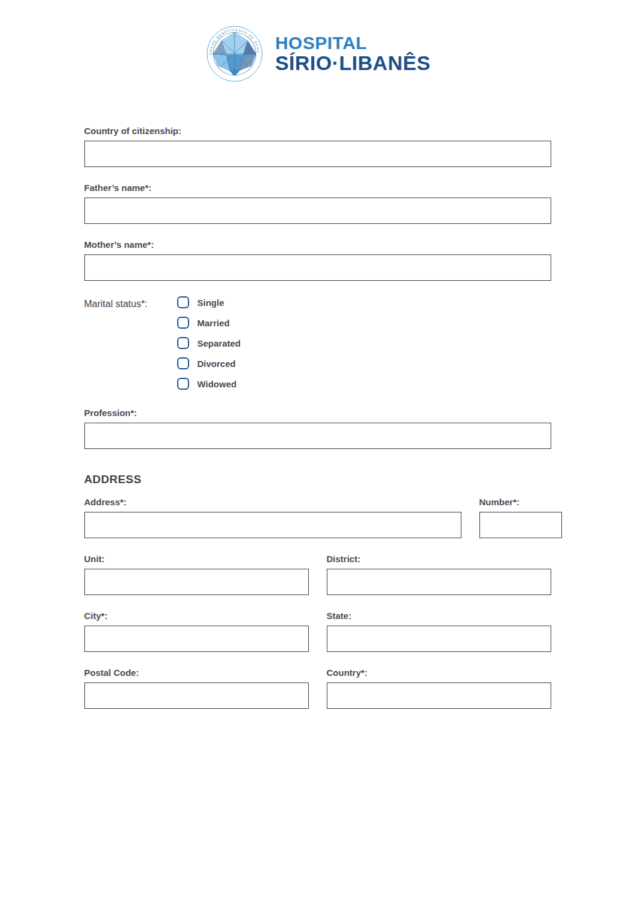SOCIEDADE BENEFICENTE DE SENHORAS HOSPITAL SÍRIO·LIBANÊS
Country of citizenship:
Father’s name*:
Mother’s name*:
Marital status*:
Single
Married
Separated
Divorced
Widowed
Profession*:
ADDRESS
Address*:
Number*:
Unit:
District:
City*:
State:
Postal Code:
Country*: